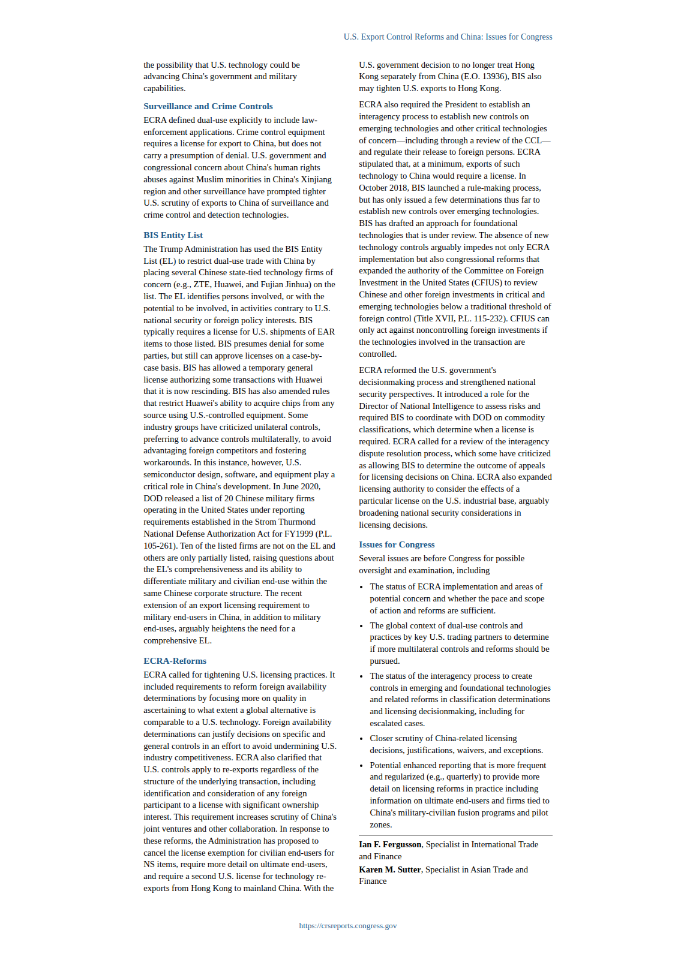U.S. Export Control Reforms and China: Issues for Congress
the possibility that U.S. technology could be advancing China's government and military capabilities.
Surveillance and Crime Controls
ECRA defined dual-use explicitly to include law-enforcement applications. Crime control equipment requires a license for export to China, but does not carry a presumption of denial. U.S. government and congressional concern about China's human rights abuses against Muslim minorities in China's Xinjiang region and other surveillance have prompted tighter U.S. scrutiny of exports to China of surveillance and crime control and detection technologies.
BIS Entity List
The Trump Administration has used the BIS Entity List (EL) to restrict dual-use trade with China by placing several Chinese state-tied technology firms of concern (e.g., ZTE, Huawei, and Fujian Jinhua) on the list. The EL identifies persons involved, or with the potential to be involved, in activities contrary to U.S. national security or foreign policy interests. BIS typically requires a license for U.S. shipments of EAR items to those listed. BIS presumes denial for some parties, but still can approve licenses on a case-by-case basis. BIS has allowed a temporary general license authorizing some transactions with Huawei that it is now rescinding. BIS has also amended rules that restrict Huawei's ability to acquire chips from any source using U.S.-controlled equipment. Some industry groups have criticized unilateral controls, preferring to advance controls multilaterally, to avoid advantaging foreign competitors and fostering workarounds. In this instance, however, U.S. semiconductor design, software, and equipment play a critical role in China's development. In June 2020, DOD released a list of 20 Chinese military firms operating in the United States under reporting requirements established in the Strom Thurmond National Defense Authorization Act for FY1999 (P.L. 105-261). Ten of the listed firms are not on the EL and others are only partially listed, raising questions about the EL's comprehensiveness and its ability to differentiate military and civilian end-use within the same Chinese corporate structure. The recent extension of an export licensing requirement to military end-users in China, in addition to military end-uses, arguably heightens the need for a comprehensive EL.
ECRA-Reforms
ECRA called for tightening U.S. licensing practices. It included requirements to reform foreign availability determinations by focusing more on quality in ascertaining to what extent a global alternative is comparable to a U.S. technology. Foreign availability determinations can justify decisions on specific and general controls in an effort to avoid undermining U.S. industry competitiveness. ECRA also clarified that U.S. controls apply to re-exports regardless of the structure of the underlying transaction, including identification and consideration of any foreign participant to a license with significant ownership interest. This requirement increases scrutiny of China's joint ventures and other collaboration. In response to these reforms, the Administration has proposed to cancel the license exemption for civilian end-users for NS items, require more detail on ultimate end-users, and require a second U.S. license for technology re-exports from Hong Kong to mainland China. With the U.S. government decision to no longer treat Hong Kong separately from China (E.O. 13936), BIS also may tighten U.S. exports to Hong Kong.
ECRA also required the President to establish an interagency process to establish new controls on emerging technologies and other critical technologies of concern—including through a review of the CCL—and regulate their release to foreign persons. ECRA stipulated that, at a minimum, exports of such technology to China would require a license. In October 2018, BIS launched a rule-making process, but has only issued a few determinations thus far to establish new controls over emerging technologies. BIS has drafted an approach for foundational technologies that is under review. The absence of new technology controls arguably impedes not only ECRA implementation but also congressional reforms that expanded the authority of the Committee on Foreign Investment in the United States (CFIUS) to review Chinese and other foreign investments in critical and emerging technologies below a traditional threshold of foreign control (Title XVII, P.L. 115-232). CFIUS can only act against noncontrolling foreign investments if the technologies involved in the transaction are controlled.
ECRA reformed the U.S. government's decisionmaking process and strengthened national security perspectives. It introduced a role for the Director of National Intelligence to assess risks and required BIS to coordinate with DOD on commodity classifications, which determine when a license is required. ECRA called for a review of the interagency dispute resolution process, which some have criticized as allowing BIS to determine the outcome of appeals for licensing decisions on China. ECRA also expanded licensing authority to consider the effects of a particular license on the U.S. industrial base, arguably broadening national security considerations in licensing decisions.
Issues for Congress
Several issues are before Congress for possible oversight and examination, including
The status of ECRA implementation and areas of potential concern and whether the pace and scope of action and reforms are sufficient.
The global context of dual-use controls and practices by key U.S. trading partners to determine if more multilateral controls and reforms should be pursued.
The status of the interagency process to create controls in emerging and foundational technologies and related reforms in classification determinations and licensing decisionmaking, including for escalated cases.
Closer scrutiny of China-related licensing decisions, justifications, waivers, and exceptions.
Potential enhanced reporting that is more frequent and regularized (e.g., quarterly) to provide more detail on licensing reforms in practice including information on ultimate end-users and firms tied to China's military-civilian fusion programs and pilot zones.
Ian F. Fergusson, Specialist in International Trade and Finance
Karen M. Sutter, Specialist in Asian Trade and Finance
https://crsreports.congress.gov